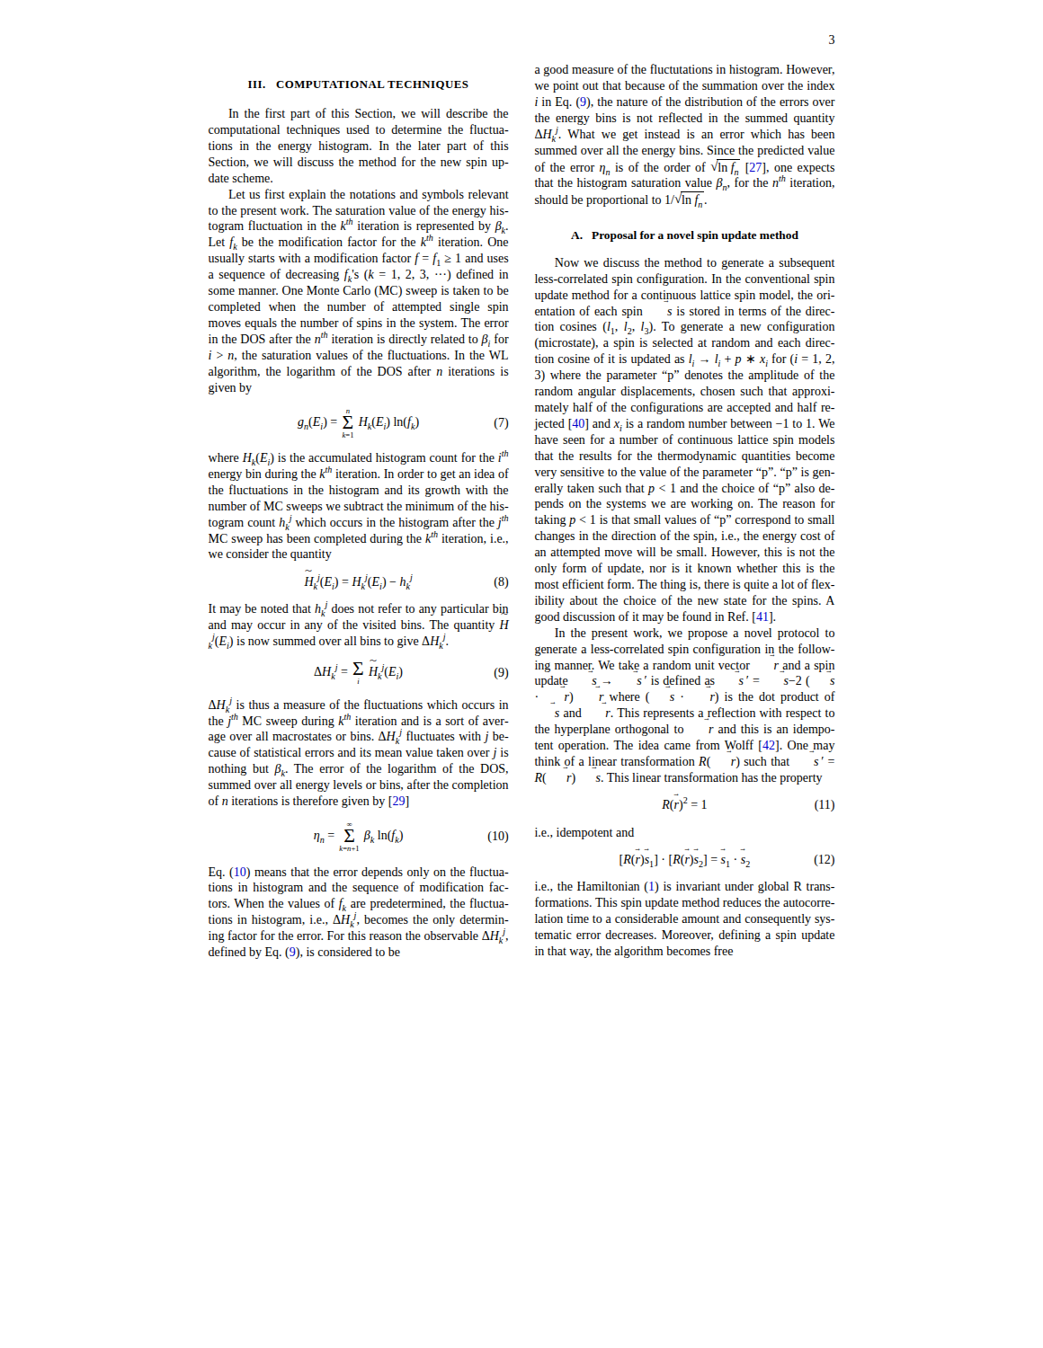3
III. Computational Techniques
In the first part of this Section, we will describe the computational techniques used to determine the fluctuations in the energy histogram. In the later part of this Section, we will discuss the method for the new spin update scheme.
Let us first explain the notations and symbols relevant to the present work. The saturation value of the energy histogram fluctuation in the kth iteration is represented by βk. Let fk be the modification factor for the kth iteration. One usually starts with a modification factor f = f1 ≥ 1 and uses a sequence of decreasing fk's (k = 1, 2, 3, ···) defined in some manner. One Monte Carlo (MC) sweep is taken to be completed when the number of attempted single spin moves equals the number of spins in the system. The error in the DOS after the nth iteration is directly related to βi for i > n, the saturation values of the fluctuations. In the WL algorithm, the logarithm of the DOS after n iterations is given by
gn(Ei) = nΣk=1 Hk(Ei) ln(fk) (7)
where Hk(Ei) is the accumulated histogram count for the ith energy bin during the kth iteration. In order to get an idea of the fluctuations in the histogram and its growth with the number of MC sweeps we subtract the minimum of the histogram count hkj which occurs in the histogram after the jth MC sweep has been completed during the kth iteration, i.e., we consider the quantity
Hkj(Ei) = Hkj(Ei) − hkj (8)
It may be noted that hkj does not refer to any particular bin and may occur in any of the visited bins. The quantity Hkj(Ei) is now summed over all bins to give ΔHkj.
ΔHkj = Σi Hkj(Ei) (9)
ΔHkj is thus a measure of the fluctuations which occurs in the jth MC sweep during kth iteration and is a sort of average over all macrostates or bins. ΔHkj fluctuates with j because of statistical errors and its mean value taken over j is nothing but βk. The error of the logarithm of the DOS, summed over all energy levels or bins, after the completion of n iterations is therefore given by [29]
ηn = ∞Σk=n+1 βk ln(fk) (10)
Eq. (10) means that the error depends only on the fluctuations in histogram and the sequence of modification factors. When the values of fk are predetermined, the fluctuations in histogram, i.e., ΔHkj, becomes the only determining factor for the error. For this reason the observable ΔHkj, defined by Eq. (9), is considered to be
a good measure of the fluctutations in histogram. However, we point out that because of the summation over the index i in Eq. (9), the nature of the distribution of the errors over the energy bins is not reflected in the summed quantity ΔHkj. What we get instead is an error which has been summed over all the energy bins. Since the predicted value of the error ηn is of the order of ln fn [27], one expects that the histogram saturation value βn, for the nth iteration, should be proportional to 1/ln fn.
A. Proposal for a novel spin update method
Now we discuss the method to generate a subsequent less-correlated spin configuration. In the conventional spin update method for a continuous lattice spin model, the orientation of each spin s is stored in terms of the direction cosines (l1, l2, l3). To generate a new configuration (microstate), a spin is selected at random and each direction cosine of it is updated as li → li + p ∗ xi for (i = 1, 2, 3) where the parameter “p” denotes the amplitude of the random angular displacements, chosen such that approximately half of the configurations are accepted and half rejected [40] and xi is a random number between −1 to 1. We have seen for a number of continuous lattice spin models that the results for the thermodynamic quantities become very sensitive to the value of the parameter “p”. “p” is generally taken such that p < 1 and the choice of “p” also depends on the systems we are working on. The reason for taking p < 1 is that small values of “p” correspond to small changes in the direction of the spin, i.e., the energy cost of an attempted move will be small. However, this is not the only form of update, nor is it known whether this is the most efficient form. The thing is, there is quite a lot of flexibility about the choice of the new state for the spins. A good discussion of it may be found in Ref. [41].
In the present work, we propose a novel protocol to generate a less-correlated spin configuration in the following manner. We take a random unit vector r and a spin update s → s ′ is defined as s ′ = s−2 (s · r) r where (s · r) is the dot product of s and r. This represents a reflection with respect to the hyperplane orthogonal to r and this is an idempotent operation. The idea came from Wolff [42]. One may think of a linear transformation R(r) such that s ′ = R(r)s. This linear transformation has the property
R(r)2 = 1 (11)
i.e., idempotent and
[R(r)s1] · [R(r)s2] = s1 · s2 (12)
i.e., the Hamiltonian (1) is invariant under global R transformations. This spin update method reduces the autocorrelation time to a considerable amount and consequently systematic error decreases. Moreover, defining a spin update in that way, the algorithm becomes free